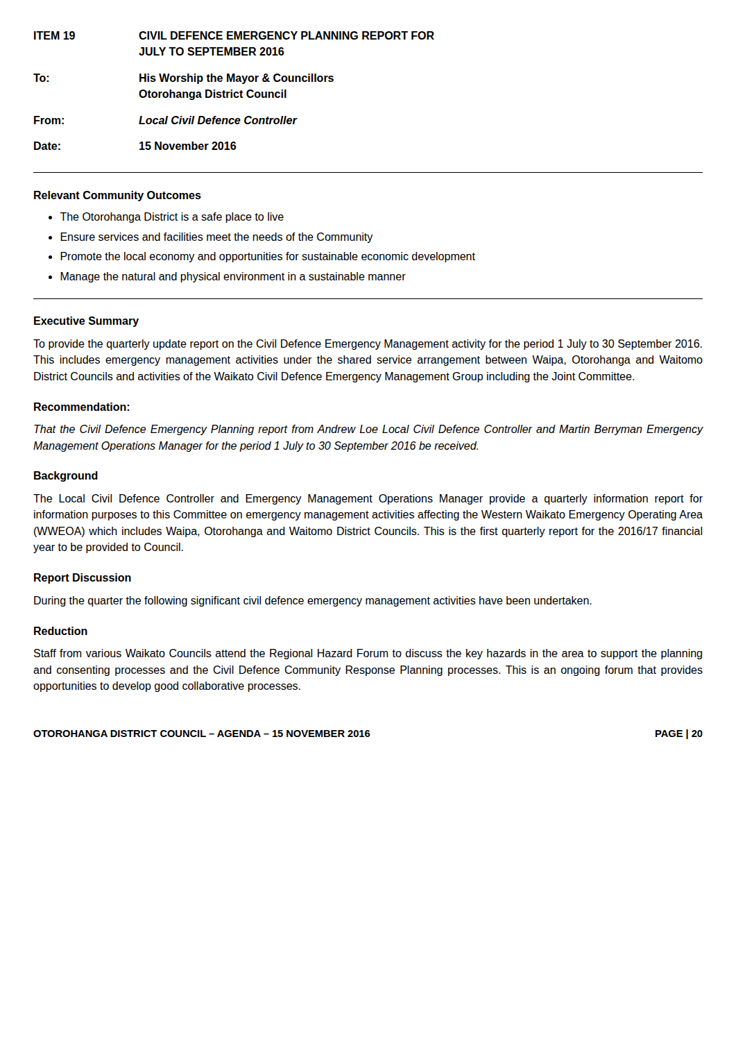ITEM 19
CIVIL DEFENCE EMERGENCY PLANNING REPORT FOR
JULY TO SEPTEMBER 2016
To:
His Worship the Mayor & Councillors
Otorohanga District Council
From:
Local Civil Defence Controller
Date:
15 November 2016
Relevant Community Outcomes
The Otorohanga District is a safe place to live
Ensure services and facilities meet the needs of the Community
Promote the local economy and opportunities for sustainable economic development
Manage the natural and physical environment in a sustainable manner
Executive Summary
To provide the quarterly update report on the Civil Defence Emergency Management activity for the period 1 July to 30 September 2016. This includes emergency management activities under the shared service arrangement between Waipa, Otorohanga and Waitomo District Councils and activities of the Waikato Civil Defence Emergency Management Group including the Joint Committee.
Recommendation:
That the Civil Defence Emergency Planning report from Andrew Loe Local Civil Defence Controller and Martin Berryman Emergency Management Operations Manager for the period 1 July to 30 September 2016 be received.
Background
The Local Civil Defence Controller and Emergency Management Operations Manager provide a quarterly information report for information purposes to this Committee on emergency management activities affecting the Western Waikato Emergency Operating Area (WWEOA) which includes Waipa, Otorohanga and Waitomo District Councils. This is the first quarterly report for the 2016/17 financial year to be provided to Council.
Report Discussion
During the quarter the following significant civil defence emergency management activities have been undertaken.
Reduction
Staff from various Waikato Councils attend the Regional Hazard Forum to discuss the key hazards in the area to support the planning and consenting processes and the Civil Defence Community Response Planning processes. This is an ongoing forum that provides opportunities to develop good collaborative processes.
OTOROHANGA DISTRICT COUNCIL – AGENDA – 15 NOVEMBER 2016
PAGE | 20